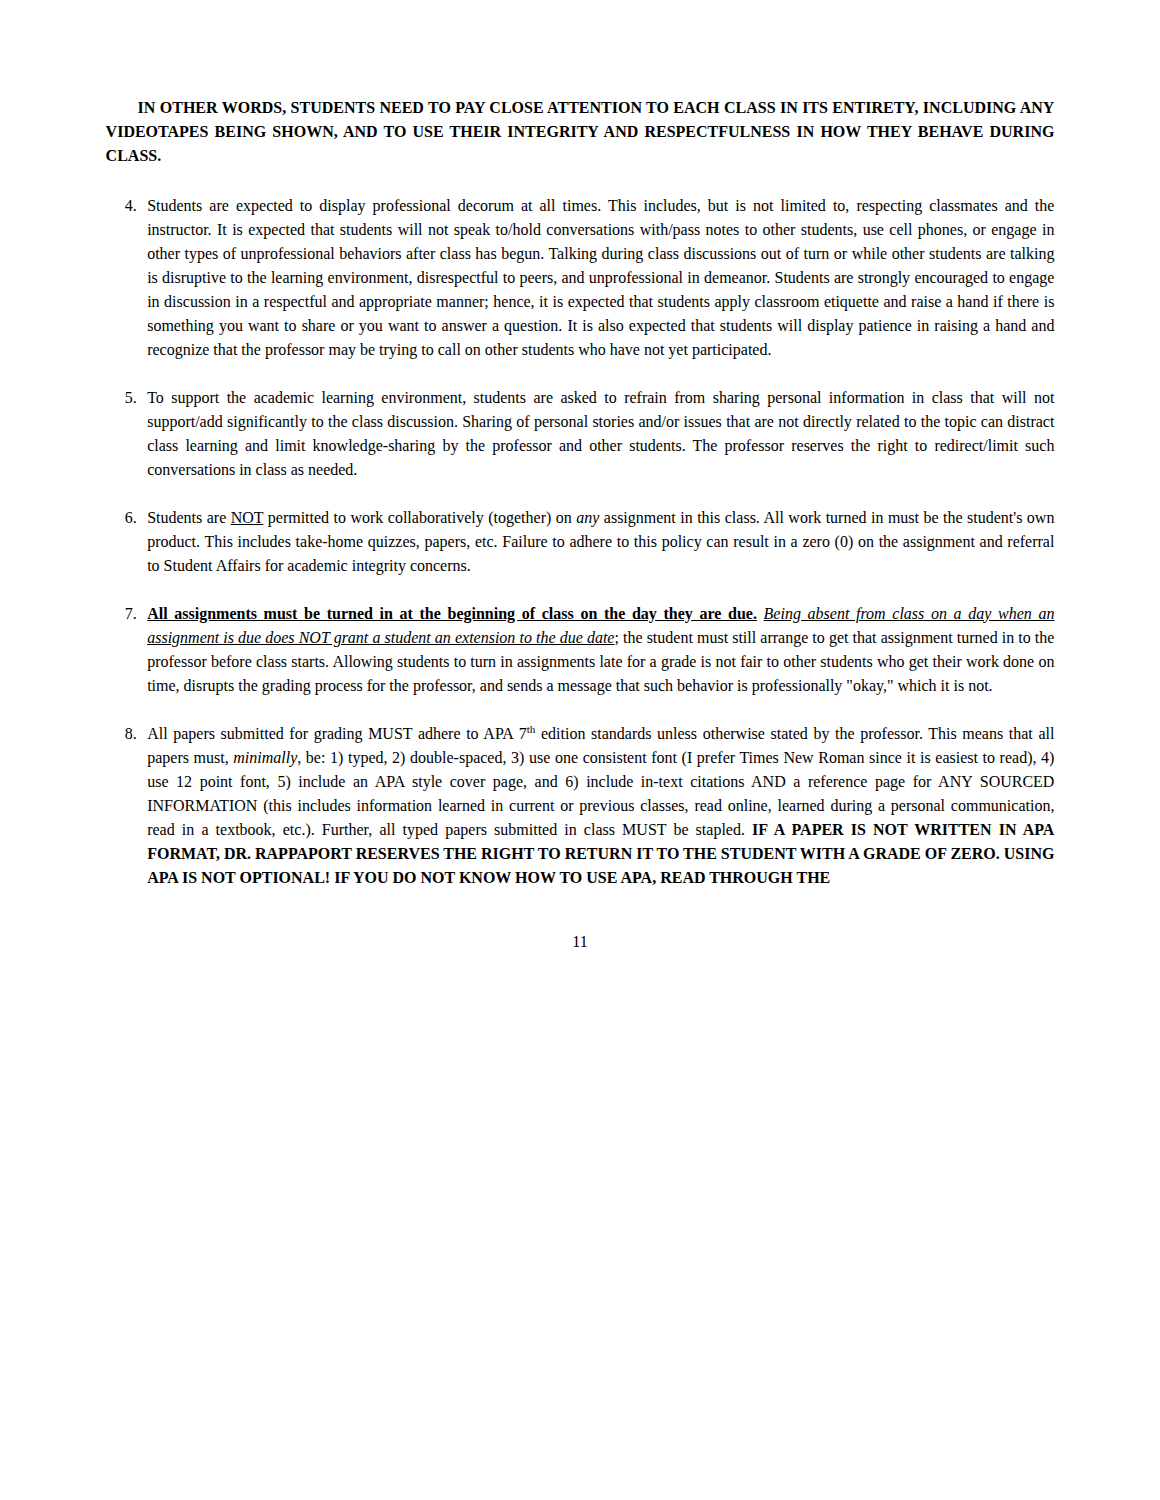IN OTHER WORDS, STUDENTS NEED TO PAY CLOSE ATTENTION TO EACH CLASS IN ITS ENTIRETY, INCLUDING ANY VIDEOTAPES BEING SHOWN, AND TO USE THEIR INTEGRITY AND RESPECTFULNESS IN HOW THEY BEHAVE DURING CLASS.
Students are expected to display professional decorum at all times. This includes, but is not limited to, respecting classmates and the instructor. It is expected that students will not speak to/hold conversations with/pass notes to other students, use cell phones, or engage in other types of unprofessional behaviors after class has begun. Talking during class discussions out of turn or while other students are talking is disruptive to the learning environment, disrespectful to peers, and unprofessional in demeanor. Students are strongly encouraged to engage in discussion in a respectful and appropriate manner; hence, it is expected that students apply classroom etiquette and raise a hand if there is something you want to share or you want to answer a question. It is also expected that students will display patience in raising a hand and recognize that the professor may be trying to call on other students who have not yet participated.
To support the academic learning environment, students are asked to refrain from sharing personal information in class that will not support/add significantly to the class discussion. Sharing of personal stories and/or issues that are not directly related to the topic can distract class learning and limit knowledge-sharing by the professor and other students. The professor reserves the right to redirect/limit such conversations in class as needed.
Students are NOT permitted to work collaboratively (together) on any assignment in this class. All work turned in must be the student's own product. This includes take-home quizzes, papers, etc. Failure to adhere to this policy can result in a zero (0) on the assignment and referral to Student Affairs for academic integrity concerns.
All assignments must be turned in at the beginning of class on the day they are due. Being absent from class on a day when an assignment is due does NOT grant a student an extension to the due date; the student must still arrange to get that assignment turned in to the professor before class starts. Allowing students to turn in assignments late for a grade is not fair to other students who get their work done on time, disrupts the grading process for the professor, and sends a message that such behavior is professionally "okay," which it is not.
All papers submitted for grading MUST adhere to APA 7th edition standards unless otherwise stated by the professor. This means that all papers must, minimally, be: 1) typed, 2) double-spaced, 3) use one consistent font (I prefer Times New Roman since it is easiest to read), 4) use 12 point font, 5) include an APA style cover page, and 6) include in-text citations AND a reference page for ANY SOURCED INFORMATION (this includes information learned in current or previous classes, read online, learned during a personal communication, read in a textbook, etc.). Further, all typed papers submitted in class MUST be stapled. IF A PAPER IS NOT WRITTEN IN APA FORMAT, DR. RAPPAPORT RESERVES THE RIGHT TO RETURN IT TO THE STUDENT WITH A GRADE OF ZERO. USING APA IS NOT OPTIONAL! IF YOU DO NOT KNOW HOW TO USE APA, READ THROUGH THE
11